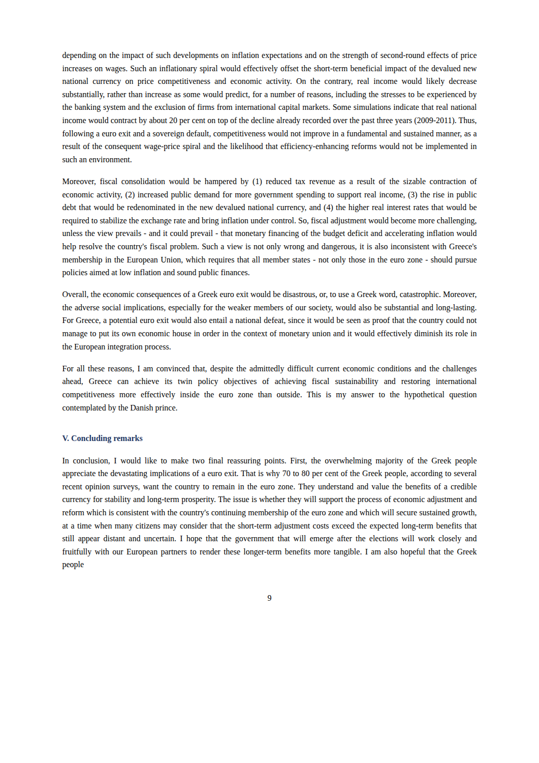depending on the impact of such developments on inflation expectations and on the strength of second-round effects of price increases on wages. Such an inflationary spiral would effectively offset the short-term beneficial impact of the devalued new national currency on price competitiveness and economic activity. On the contrary, real income would likely decrease substantially, rather than increase as some would predict, for a number of reasons, including the stresses to be experienced by the banking system and the exclusion of firms from international capital markets. Some simulations indicate that real national income would contract by about 20 per cent on top of the decline already recorded over the past three years (2009-2011). Thus, following a euro exit and a sovereign default, competitiveness would not improve in a fundamental and sustained manner, as a result of the consequent wage-price spiral and the likelihood that efficiency-enhancing reforms would not be implemented in such an environment.
Moreover, fiscal consolidation would be hampered by (1) reduced tax revenue as a result of the sizable contraction of economic activity, (2) increased public demand for more government spending to support real income, (3) the rise in public debt that would be redenominated in the new devalued national currency, and (4) the higher real interest rates that would be required to stabilize the exchange rate and bring inflation under control. So, fiscal adjustment would become more challenging, unless the view prevails - and it could prevail - that monetary financing of the budget deficit and accelerating inflation would help resolve the country's fiscal problem. Such a view is not only wrong and dangerous, it is also inconsistent with Greece's membership in the European Union, which requires that all member states - not only those in the euro zone - should pursue policies aimed at low inflation and sound public finances.
Overall, the economic consequences of a Greek euro exit would be disastrous, or, to use a Greek word, catastrophic. Moreover, the adverse social implications, especially for the weaker members of our society, would also be substantial and long-lasting. For Greece, a potential euro exit would also entail a national defeat, since it would be seen as proof that the country could not manage to put its own economic house in order in the context of monetary union and it would effectively diminish its role in the European integration process.
For all these reasons, I am convinced that, despite the admittedly difficult current economic conditions and the challenges ahead, Greece can achieve its twin policy objectives of achieving fiscal sustainability and restoring international competitiveness more effectively inside the euro zone than outside. This is my answer to the hypothetical question contemplated by the Danish prince.
V. Concluding remarks
In conclusion, I would like to make two final reassuring points. First, the overwhelming majority of the Greek people appreciate the devastating implications of a euro exit. That is why 70 to 80 per cent of the Greek people, according to several recent opinion surveys, want the country to remain in the euro zone. They understand and value the benefits of a credible currency for stability and long-term prosperity. The issue is whether they will support the process of economic adjustment and reform which is consistent with the country's continuing membership of the euro zone and which will secure sustained growth, at a time when many citizens may consider that the short-term adjustment costs exceed the expected long-term benefits that still appear distant and uncertain. I hope that the government that will emerge after the elections will work closely and fruitfully with our European partners to render these longer-term benefits more tangible. I am also hopeful that the Greek people
9